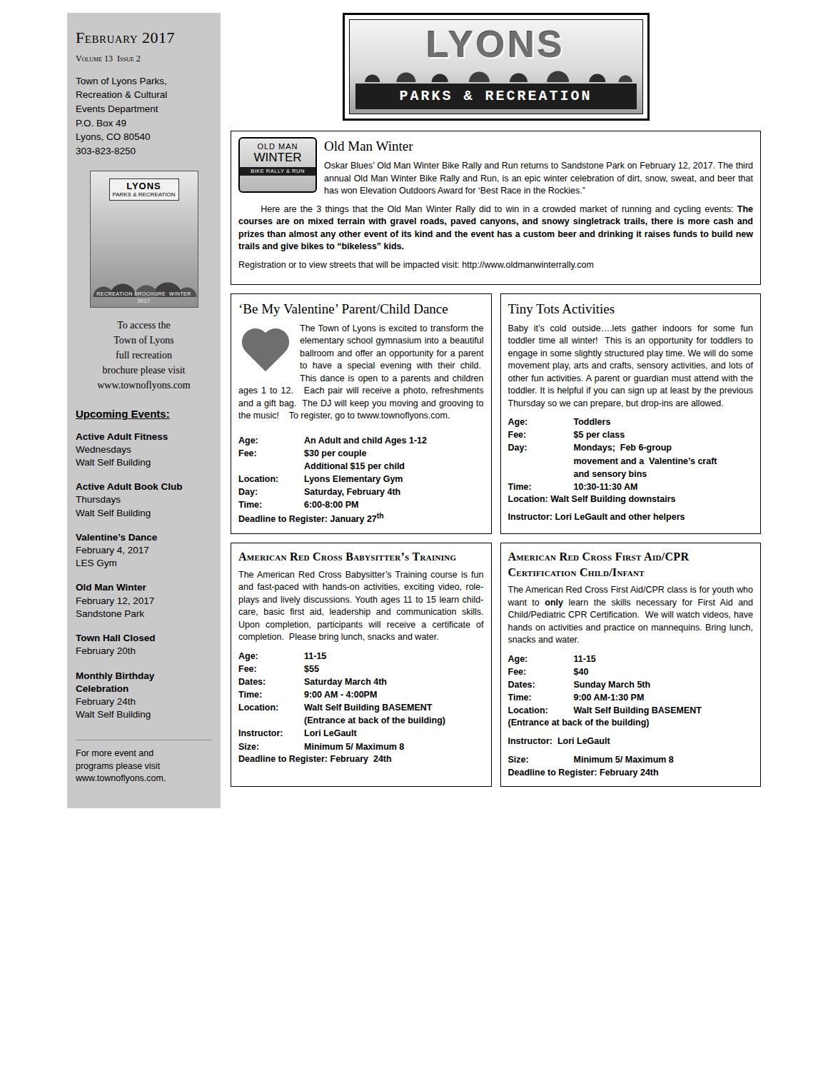February 2017
Volume 13 Issue 2
Town of Lyons Parks,
Recreation & Cultural
Events Department
P.O. Box 49
Lyons, CO 80540
303-823-8250
LYONS PARKS & RECREATION
RECREATION BROCHURE WINTER 2017
To access the
Town of Lyons
full recreation
brochure please visit
www.townoflyons.com
Upcoming Events:
Active Adult Fitness
Wednesdays
Walt Self Building
Active Adult Book Club
Thursdays
Walt Self Building
Valentine’s Dance
February 4, 2017
LES Gym
Old Man Winter
February 12, 2017
Sandstone Park
Town Hall Closed
February 20th
Monthly Birthday
Celebration
February 24th
Walt Self Building
For more event and
programs please visit
www.townoflyons.com.
LYONS
PARKS & RECREATION
OLD MAN
WINTER
BIKE RALLY & RUN
Old Man Winter
Oskar Blues’ Old Man Winter Bike Rally and Run returns to Sandstone Park on February 12, 2017. The third annual Old Man Winter Bike Rally and Run, is an epic winter celebration of dirt, snow, sweat, and beer that has won Elevation Outdoors Award for ‘Best Race in the Rockies.”
Here are the 3 things that the Old Man Winter Rally did to win in a crowded market of running and cycling events: The courses are on mixed terrain with gravel roads, paved canyons, and snowy singletrack trails, there is more cash and prizes than almost any other event of its kind and the event has a custom beer and drinking it raises funds to build new trails and give bikes to “bikeless” kids.
Registration or to view streets that will be impacted visit: http://www.oldmanwinterrally.com
‘Be My Valentine’ Parent/Child Dance
The Town of Lyons is excited to transform the elementary school gymnasium into a beautiful ballroom and offer an opportunity for a parent to have a special evening with their child. This dance is open to a parents and children ages 1 to 12. Each pair will receive a photo, refreshments and a gift bag. The DJ will keep you moving and grooving to the music! To register, go to twww.townoflyons.com.
Age:
An Adult and child Ages 1-12
Fee:
$30 per couple
Additional $15 per child
Location:
Lyons Elementary Gym
Day:
Saturday, February 4th
Time:
6:00-8:00 PM
Deadline to Register: January 27th
Tiny Tots Activities
Baby it’s cold outside….lets gather indoors for some fun toddler time all winter! This is an opportunity for toddlers to engage in some slightly structured play time. We will do some movement play, arts and crafts, sensory activities, and lots of other fun activities. A parent or guardian must attend with the toddler. It is helpful if you can sign up at least by the previous Thursday so we can prepare, but drop-ins are allowed.
Age:
Toddlers
Fee:
$5 per class
Day:
Mondays; Feb 6-group
movement and a Valentine’s craft
and sensory bins
Time:
10:30-11:30 AM
Location: Walt Self Building downstairs
Instructor: Lori LeGault and other helpers
American Red Cross Babysitter’s Training
The American Red Cross Babysitter’s Training course is fun and fast-paced with hands-on activities, exciting video, role-plays and lively discussions. Youth ages 11 to 15 learn child-care, basic first aid, leadership and communication skills. Upon completion, participants will receive a certificate of completion. Please bring lunch, snacks and water.
Age:
11-15
Fee:
$55
Dates:
Saturday March 4th
Time:
9:00 AM - 4:00PM
Location:
Walt Self Building BASEMENT
(Entrance at back of the building)
Instructor:
Lori LeGault
Size:
Minimum 5/ Maximum 8
Deadline to Register: February 24th
American Red Cross First Aid/CPR Certification Child/Infant
The American Red Cross First Aid/CPR class is for youth who want to only learn the skills necessary for First Aid and Child/Pediatric CPR Certification. We will watch videos, have hands on activities and practice on mannequins. Bring lunch, snacks and water.
Age:
11-15
Fee:
$40
Dates:
Sunday March 5th
Time:
9:00 AM-1:30 PM
Location:
Walt Self Building BASEMENT
(Entrance at back of the building)
Instructor: Lori LeGault
Size:
Minimum 5/ Maximum 8
Deadline to Register: February 24th